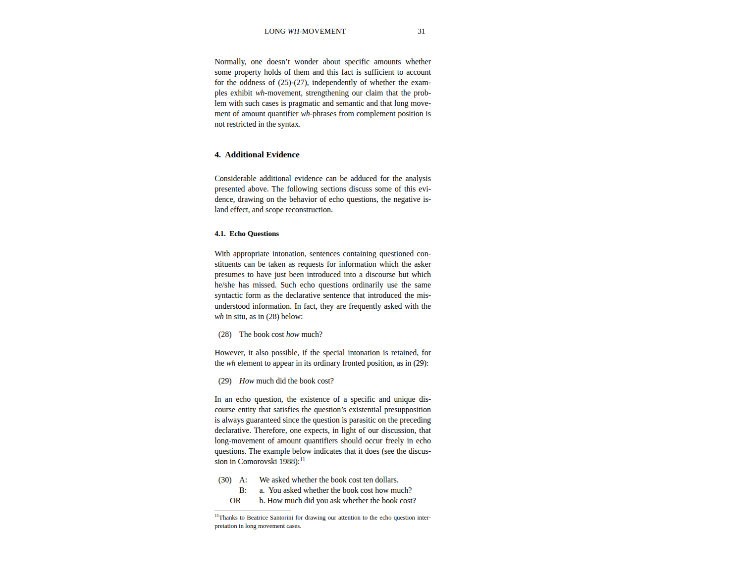LONG WH-MOVEMENT 31
Normally, one doesn’t wonder about specific amounts whether some property holds of them and this fact is sufficient to account for the oddness of (25)-(27), independently of whether the examples exhibit wh-movement, strengthening our claim that the problem with such cases is pragmatic and semantic and that long movement of amount quantifier wh-phrases from complement position is not restricted in the syntax.
4. Additional Evidence
Considerable additional evidence can be adduced for the analysis presented above. The following sections discuss some of this evidence, drawing on the behavior of echo questions, the negative island effect, and scope reconstruction.
4.1. Echo Questions
With appropriate intonation, sentences containing questioned constituents can be taken as requests for information which the asker presumes to have just been introduced into a discourse but which he/she has missed. Such echo questions ordinarily use the same syntactic form as the declarative sentence that introduced the misunderstood information. In fact, they are frequently asked with the wh in situ, as in (28) below:
(28) The book cost how much?
However, it also possible, if the special intonation is retained, for the wh element to appear in its ordinary fronted position, as in (29):
(29) How much did the book cost?
In an echo question, the existence of a specific and unique discourse entity that satisfies the question’s existential presupposition is always guaranteed since the question is parasitic on the preceding declarative. Therefore, one expects, in light of our discussion, that long-movement of amount quantifiers should occur freely in echo questions. The example below indicates that it does (see the discussion in Comorovski 1988):11
(30) A: We asked whether the book cost ten dollars.
B: a. You asked whether the book cost how much?
OR b. How much did you ask whether the book cost?
11Thanks to Beatrice Santorini for drawing our attention to the echo question interpretation in long movement cases.